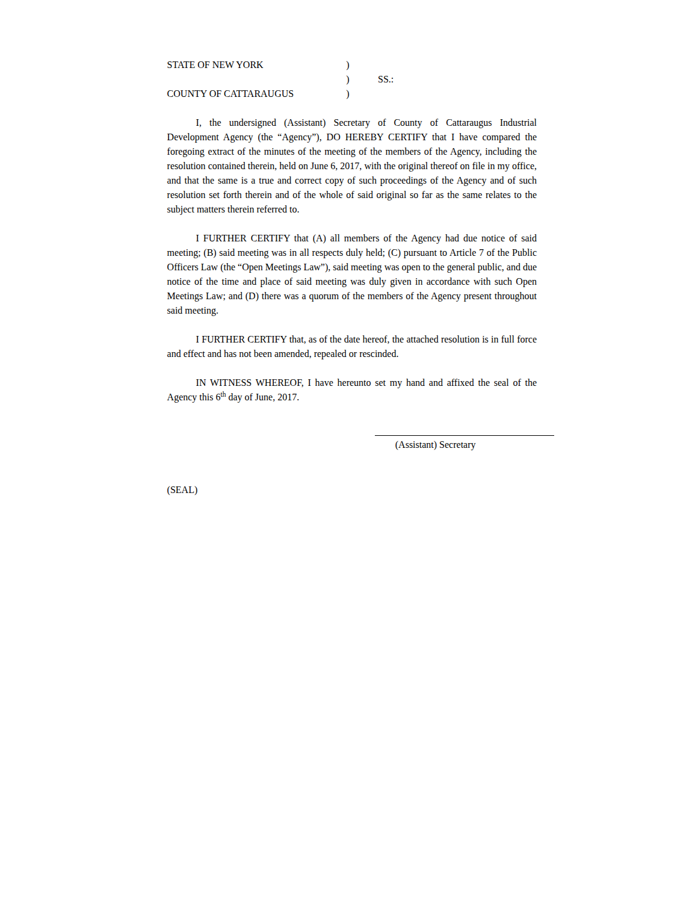| STATE OF NEW YORK | ) | |
| | ) | SS.: |
| COUNTY OF CATTARAUGUS | ) | |
I, the undersigned (Assistant) Secretary of County of Cattaraugus Industrial Development Agency (the “Agency”), DO HEREBY CERTIFY that I have compared the foregoing extract of the minutes of the meeting of the members of the Agency, including the resolution contained therein, held on June 6, 2017, with the original thereof on file in my office, and that the same is a true and correct copy of such proceedings of the Agency and of such resolution set forth therein and of the whole of said original so far as the same relates to the subject matters therein referred to.
I FURTHER CERTIFY that (A) all members of the Agency had due notice of said meeting; (B) said meeting was in all respects duly held; (C) pursuant to Article 7 of the Public Officers Law (the “Open Meetings Law”), said meeting was open to the general public, and due notice of the time and place of said meeting was duly given in accordance with such Open Meetings Law; and (D) there was a quorum of the members of the Agency present throughout said meeting.
I FURTHER CERTIFY that, as of the date hereof, the attached resolution is in full force and effect and has not been amended, repealed or rescinded.
IN WITNESS WHEREOF, I have hereunto set my hand and affixed the seal of the Agency this 6th day of June, 2017.
(Assistant) Secretary
(SEAL)